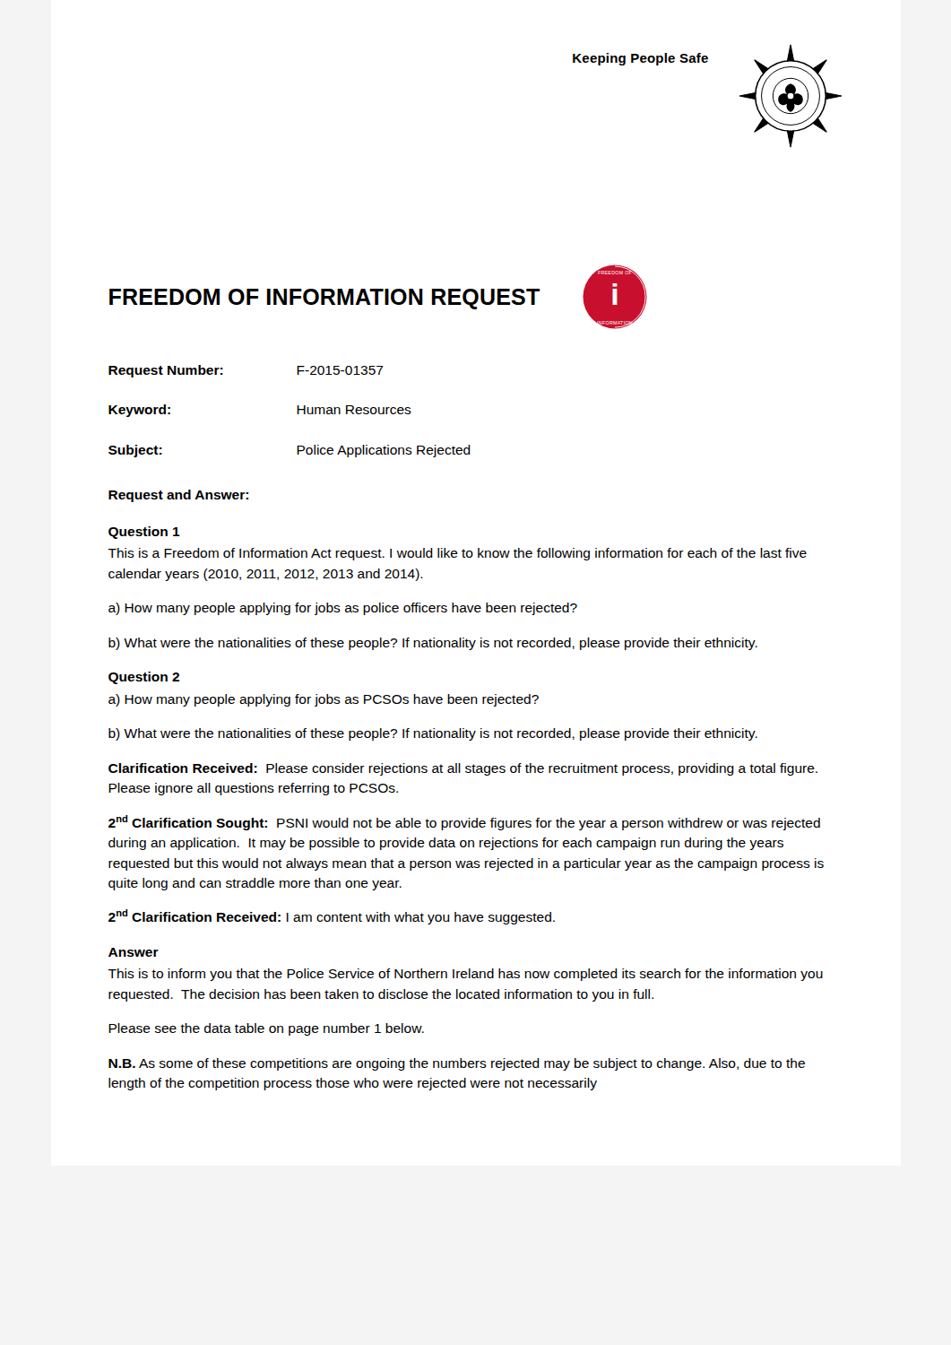Keeping People Safe
FREEDOM OF INFORMATION REQUEST
i FREEDOM OF INFORMATION
| Request Number: | F-2015-01357 |
| Keyword: | Human Resources |
| Subject: | Police Applications Rejected |
Request and Answer:
Question 1
This is a Freedom of Information Act request. I would like to know the following information for each of the last five calendar years (2010, 2011, 2012, 2013 and 2014).
a) How many people applying for jobs as police officers have been rejected?
b) What were the nationalities of these people? If nationality is not recorded, please provide their ethnicity.
Question 2
a) How many people applying for jobs as PCSOs have been rejected?
b) What were the nationalities of these people? If nationality is not recorded, please provide their ethnicity.
Clarification Received: Please consider rejections at all stages of the recruitment process, providing a total figure. Please ignore all questions referring to PCSOs.
2nd Clarification Sought: PSNI would not be able to provide figures for the year a person withdrew or was rejected during an application. It may be possible to provide data on rejections for each campaign run during the years requested but this would not always mean that a person was rejected in a particular year as the campaign process is quite long and can straddle more than one year.
2nd Clarification Received: I am content with what you have suggested.
Answer
This is to inform you that the Police Service of Northern Ireland has now completed its search for the information you requested. The decision has been taken to disclose the located information to you in full.
Please see the data table on page number 1 below.
N.B. As some of these competitions are ongoing the numbers rejected may be subject to change. Also, due to the length of the competition process those who were rejected were not necessarily